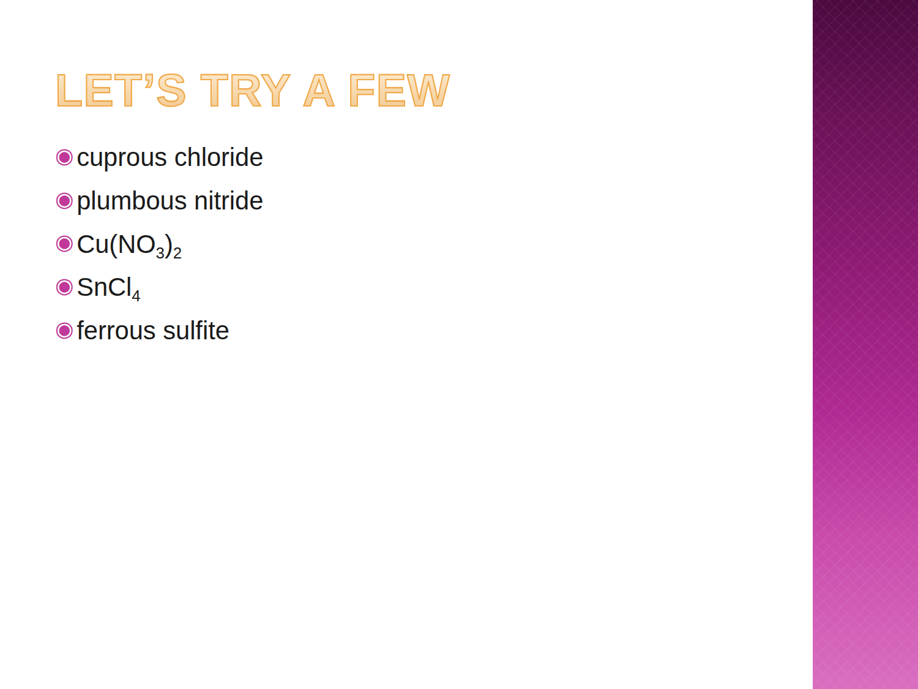Let’s try a few
cuprous chloride
plumbous nitride
Cu(NO3)2
SnCl4
ferrous sulfite